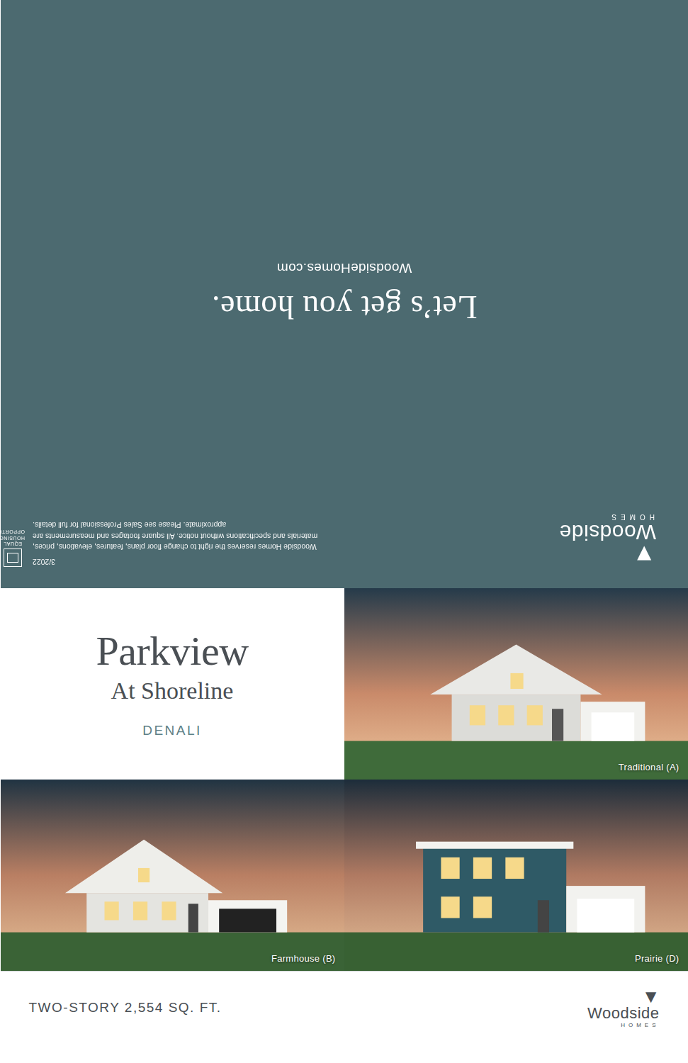▼ Woodside HOMES
3/2022 Woodside Homes reserves the right to change floor plans, features, elevations, prices, materials and specifications without notice. All square footages and measurements are approximate. Please see Sales Professional for full details.
EQUAL HOUSING
OPPORTUNITY
Let’s get you home.
WoodsideHomes.com
Parkview
At Shoreline
DENALI
Traditional (A)
Farmhouse (B)
Prairie (D)
TWO-STORY 2,554 SQ. FT.
▼ Woodside HOMES